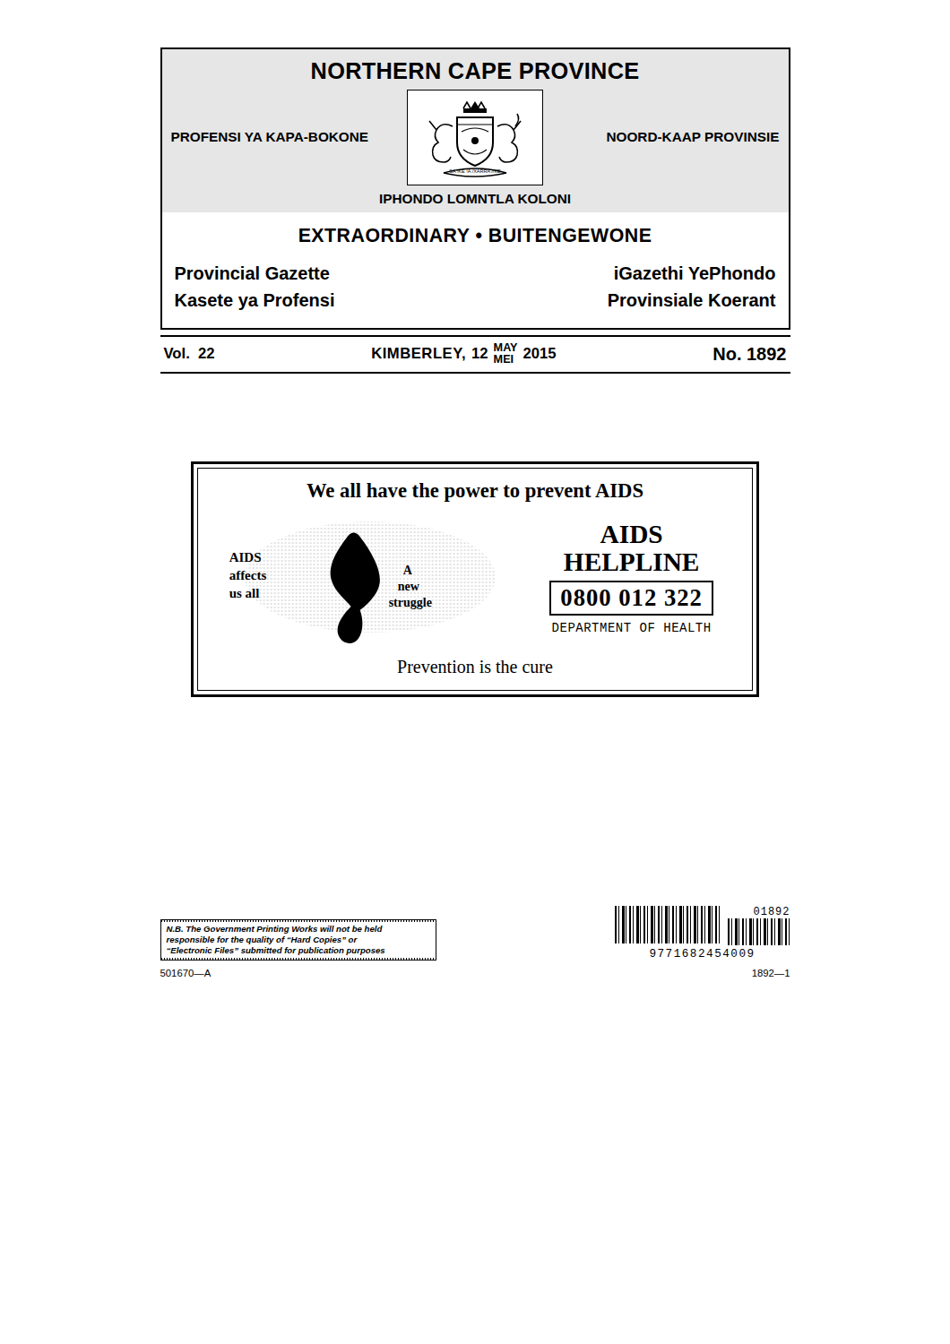NORTHERN CAPE PROVINCE
PROFENSI YA KAPA-BOKONE
SA !KE !A /XARRA //KE
NOORD-KAAP PROVINSIE
IPHONDO LOMNTLA KOLONI
EXTRAORDINARY • BUITENGEWONE
Provincial Gazette
Kasete ya Profensi
iGazethi YePhondo
Provinsiale Koerant
Vol. 22
KIMBERLEY, 12 MAY
MEI 2015
No. 1892
We all have the power to prevent AIDS
AIDS affects us all A new struggle
AIDS
HELPLINE
0800 012 322
DEPARTMENT OF HEALTH
Prevention is the cure
N.B. The Government Printing Works will not be held responsible for the quality of “Hard Copies” or “Electronic Files” submitted for publication purposes
01892
9771682454009
501670—A
1892—1